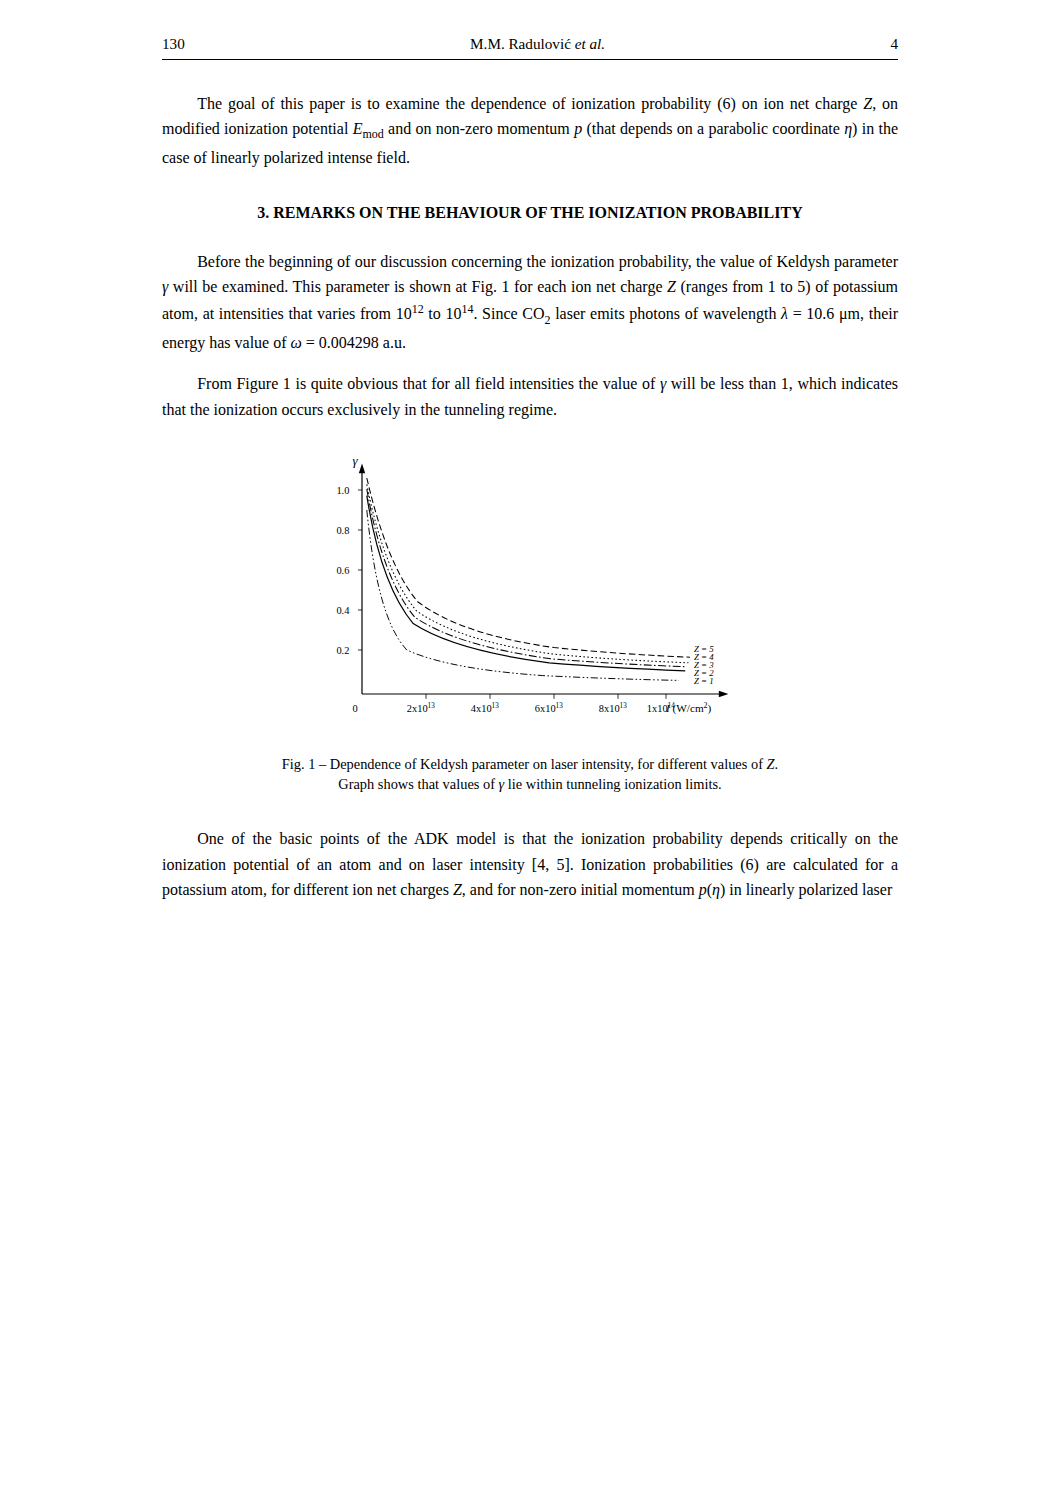130 M.M. Radulović et al. 4
The goal of this paper is to examine the dependence of ionization probability (6) on ion net charge Z, on modified ionization potential Emod and on non-zero momentum p (that depends on a parabolic coordinate η) in the case of linearly polarized intense field.
3. Remarks on the behaviour of the ionization probability
Before the beginning of our discussion concerning the ionization probability, the value of Keldysh parameter γ will be examined. This parameter is shown at Fig. 1 for each ion net charge Z (ranges from 1 to 5) of potassium atom, at intensities that varies from 1012 to 1014. Since CO2 laser emits photons of wavelength λ = 10.6 μm, their energy has value of ω = 0.004298 a.u.
From Figure 1 is quite obvious that for all field intensities the value of γ will be less than 1, which indicates that the ionization occurs exclusively in the tunneling regime.
γ I (W/cm2) 1.0 0.8 0.6 0.4 0.2 0 2x1013 4x1013 6x1013 8x1013 1x1014 Z = 5 Z = 4 Z = 3 Z = 2 Z = 1
Fig. 1 – Dependence of Keldysh parameter on laser intensity, for different values of Z.
Graph shows that values of γ lie within tunneling ionization limits.
One of the basic points of the ADK model is that the ionization probability depends critically on the ionization potential of an atom and on laser intensity [4, 5]. Ionization probabilities (6) are calculated for a potassium atom, for different ion net charges Z, and for non-zero initial momentum p(η) in linearly polarized laser